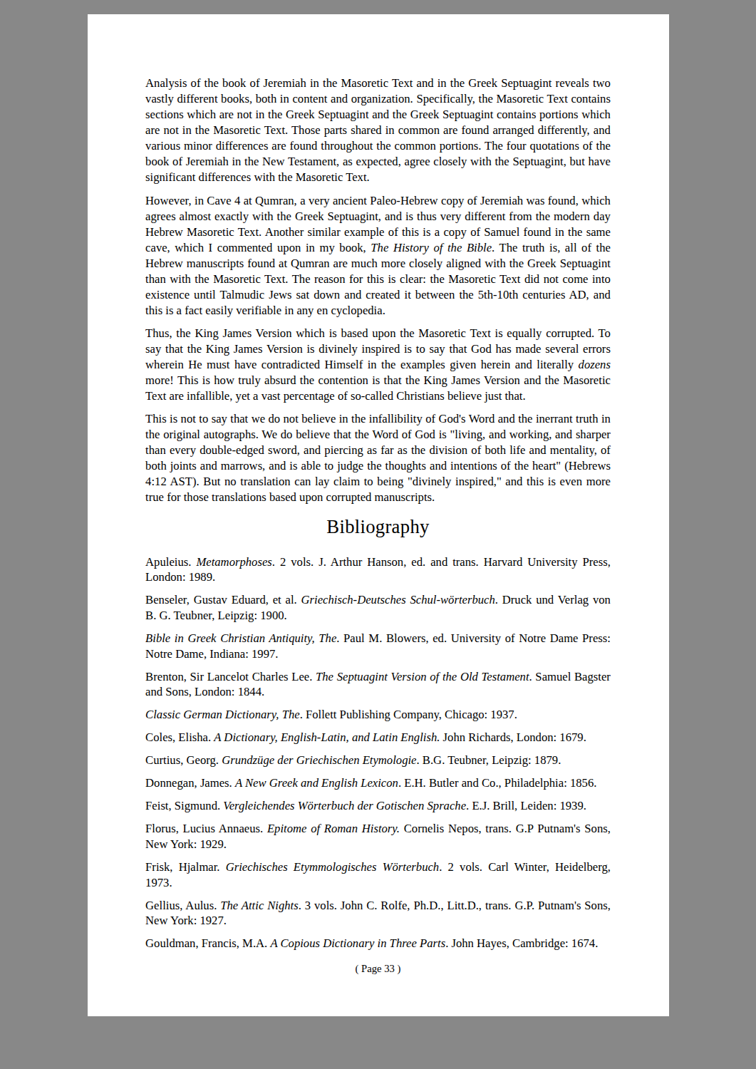Analysis of the book of Jeremiah in the Masoretic Text and in the Greek Septuagint reveals two vastly different books, both in content and organization. Specifically, the Masoretic Text contains sections which are not in the Greek Septuagint and the Greek Septuagint contains portions which are not in the Masoretic Text. Those parts shared in common are found arranged differently, and various minor differences are found throughout the common portions. The four quotations of the book of Jeremiah in the New Testament, as expected, agree closely with the Septuagint, but have significant differences with the Masoretic Text.
However, in Cave 4 at Qumran, a very ancient Paleo-Hebrew copy of Jeremiah was found, which agrees almost exactly with the Greek Septuagint, and is thus very different from the modern day Hebrew Masoretic Text. Another similar example of this is a copy of Samuel found in the same cave, which I commented upon in my book, The History of the Bible. The truth is, all of the Hebrew manuscripts found at Qumran are much more closely aligned with the Greek Septuagint than with the Masoretic Text. The reason for this is clear: the Masoretic Text did not come into existence until Talmudic Jews sat down and created it between the 5th-10th centuries AD, and this is a fact easily verifiable in any en cyclopedia.
Thus, the King James Version which is based upon the Masoretic Text is equally corrupted. To say that the King James Version is divinely inspired is to say that God has made several errors wherein He must have contradicted Himself in the examples given herein and literally dozens more! This is how truly absurd the contention is that the King James Version and the Masoretic Text are infallible, yet a vast percentage of so-called Christians believe just that.
This is not to say that we do not believe in the infallibility of God's Word and the inerrant truth in the original autographs. We do believe that the Word of God is "living, and working, and sharper than every double-edged sword, and piercing as far as the division of both life and mentality, of both joints and marrows, and is able to judge the thoughts and intentions of the heart" (Hebrews 4:12 AST). But no translation can lay claim to being "divinely inspired," and this is even more true for those translations based upon corrupted manuscripts.
Bibliography
Apuleius. Metamorphoses. 2 vols. J. Arthur Hanson, ed. and trans. Harvard University Press, London: 1989.
Benseler, Gustav Eduard, et al. Griechisch-Deutsches Schul-wörterbuch. Druck und Verlag von B. G. Teubner, Leipzig: 1900.
Bible in Greek Christian Antiquity, The. Paul M. Blowers, ed. University of Notre Dame Press: Notre Dame, Indiana: 1997.
Brenton, Sir Lancelot Charles Lee. The Septuagint Version of the Old Testament. Samuel Bagster and Sons, London: 1844.
Classic German Dictionary, The. Follett Publishing Company, Chicago: 1937.
Coles, Elisha. A Dictionary, English-Latin, and Latin English. John Richards, London: 1679.
Curtius, Georg. Grundzüge der Griechischen Etymologie. B.G. Teubner, Leipzig: 1879.
Donnegan, James. A New Greek and English Lexicon. E.H. Butler and Co., Philadelphia: 1856.
Feist, Sigmund. Vergleichendes Wörterbuch der Gotischen Sprache. E.J. Brill, Leiden: 1939.
Florus, Lucius Annaeus. Epitome of Roman History. Cornelis Nepos, trans. G.P Putnam's Sons, New York: 1929.
Frisk, Hjalmar. Griechisches Etymmologisches Wörterbuch. 2 vols. Carl Winter, Heidelberg, 1973.
Gellius, Aulus. The Attic Nights. 3 vols. John C. Rolfe, Ph.D., Litt.D., trans. G.P. Putnam's Sons, New York: 1927.
Gouldman, Francis, M.A. A Copious Dictionary in Three Parts. John Hayes, Cambridge: 1674.
( Page 33 )